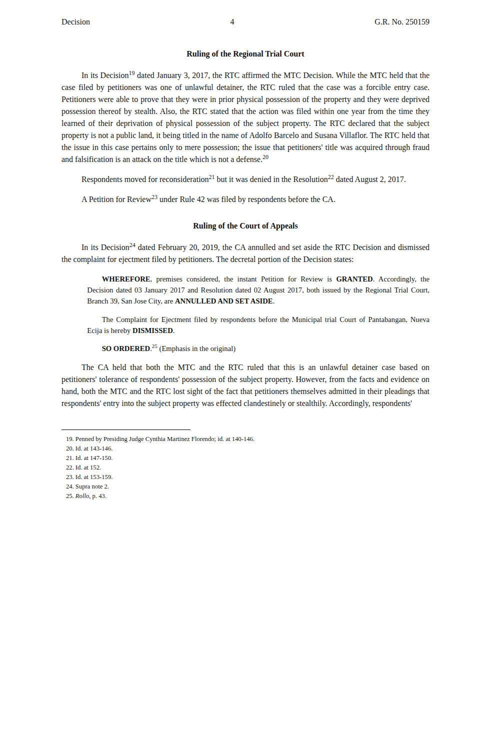Decision 4 G.R. No. 250159
Ruling of the Regional Trial Court
In its Decision19 dated January 3, 2017, the RTC affirmed the MTC Decision. While the MTC held that the case filed by petitioners was one of unlawful detainer, the RTC ruled that the case was a forcible entry case. Petitioners were able to prove that they were in prior physical possession of the property and they were deprived possession thereof by stealth. Also, the RTC stated that the action was filed within one year from the time they learned of their deprivation of physical possession of the subject property. The RTC declared that the subject property is not a public land, it being titled in the name of Adolfo Barcelo and Susana Villaflor. The RTC held that the issue in this case pertains only to mere possession; the issue that petitioners' title was acquired through fraud and falsification is an attack on the title which is not a defense.20
Respondents moved for reconsideration21 but it was denied in the Resolution22 dated August 2, 2017.
A Petition for Review23 under Rule 42 was filed by respondents before the CA.
Ruling of the Court of Appeals
In its Decision24 dated February 20, 2019, the CA annulled and set aside the RTC Decision and dismissed the complaint for ejectment filed by petitioners. The decretal portion of the Decision states:
WHEREFORE, premises considered, the instant Petition for Review is GRANTED. Accordingly, the Decision dated 03 January 2017 and Resolution dated 02 August 2017, both issued by the Regional Trial Court, Branch 39, San Jose City, are ANNULLED AND SET ASIDE.
The Complaint for Ejectment filed by respondents before the Municipal trial Court of Pantabangan, Nueva Ecija is hereby DISMISSED.
SO ORDERED.25 (Emphasis in the original)
The CA held that both the MTC and the RTC ruled that this is an unlawful detainer case based on petitioners' tolerance of respondents' possession of the subject property. However, from the facts and evidence on hand, both the MTC and the RTC lost sight of the fact that petitioners themselves admitted in their pleadings that respondents' entry into the subject property was effected clandestinely or stealthily. Accordingly, respondents'
Penned by Presiding Judge Cynthia Martinez Florendo; id. at 140-146.
Id. at 143-146.
Id. at 147-150.
Id. at 152.
Id. at 153-159.
Supra note 2.
Rollo, p. 43.